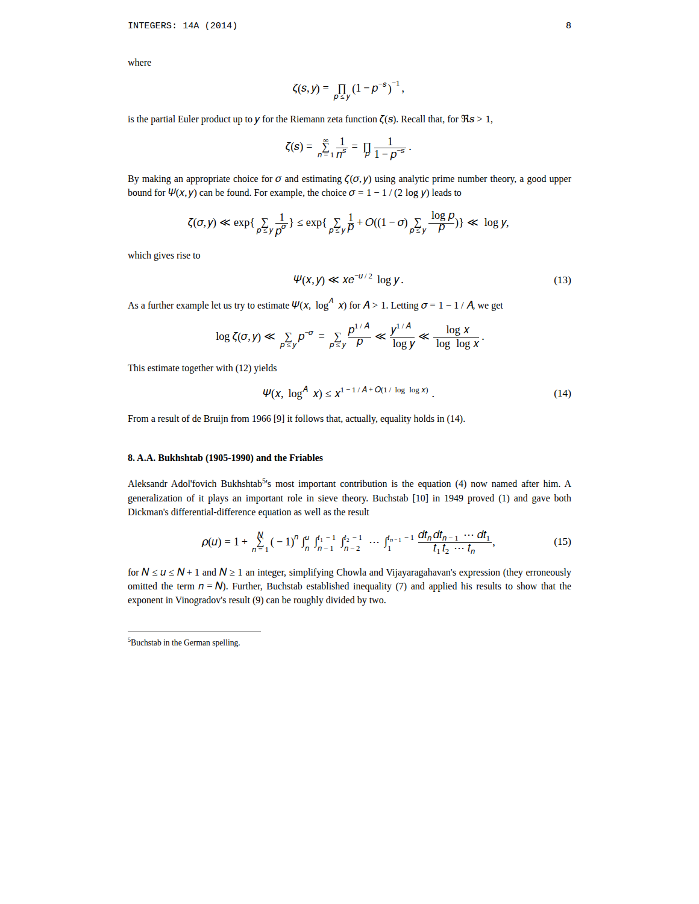INTEGERS: 14A (2014) 8
where
ζ(s,y) = ∏ p≤y (1−p−s) −1 ,
is the partial Euler product up to y for the Riemann zeta function ζ(s). Recall that, for ℜs>1,
ζ(s) = ∑ n=1 ∞ 1ns = ∏p 1 1−p−s .
By making an appropriate choice for σ and estimating ζ(σ,y) using analytic prime number theory, a good upper bound for Ψ(x,y) can be found. For example, the choice σ=1−1/(2logy) leads to
ζ(σ,y) ≪ exp { ∑p≤y 1pσ } ≤ exp { ∑p≤y 1p + O ( (1−σ) ∑p≤y logpp ) } ≪ logy ,
which gives rise to
Ψ(x,y) ≪ x e−u/2 logy . (13)
As a further example let us try to estimate Ψ(x,logAx) for A>1. Letting σ=1−1/A, we get
logζ(σ,y) ≪ ∑p≤y p−σ = ∑p≤y p1/Ap ≪ y1/Alogy ≪ logxloglogx .
This estimate together with (12) yields
Ψ(x,logAx) ≤ x 1−1/A+O(1/loglogx) . (14)
From a result of de Bruijn from 1966 [9] it follows that, actually, equality holds in (14).
8. A.A. Bukhshtab (1905-1990) and the Friables
Aleksandr Adol'fovich Bukhshtab5's most important contribution is the equation (4) now named after him. A generalization of it plays an important role in sieve theory. Buchstab [10] in 1949 proved (1) and gave both Dickman's differential-difference equation as well as the result
ρ(u) = 1 + ∑ n=1 N (−1)n ∫nu ∫n−1t1−1 ∫n−2t2−1 ⋯ ∫1tn−1−1 dtndtn−1⋯dt1 t1t2⋯tn , (15)
for N≤u≤N+1 and N≥1 an integer, simplifying Chowla and Vijayaragahavan's expression (they erroneously omitted the term n=N). Further, Buchstab established inequality (7) and applied his results to show that the exponent in Vinogradov's result (9) can be roughly divided by two.
5Buchstab in the German spelling.